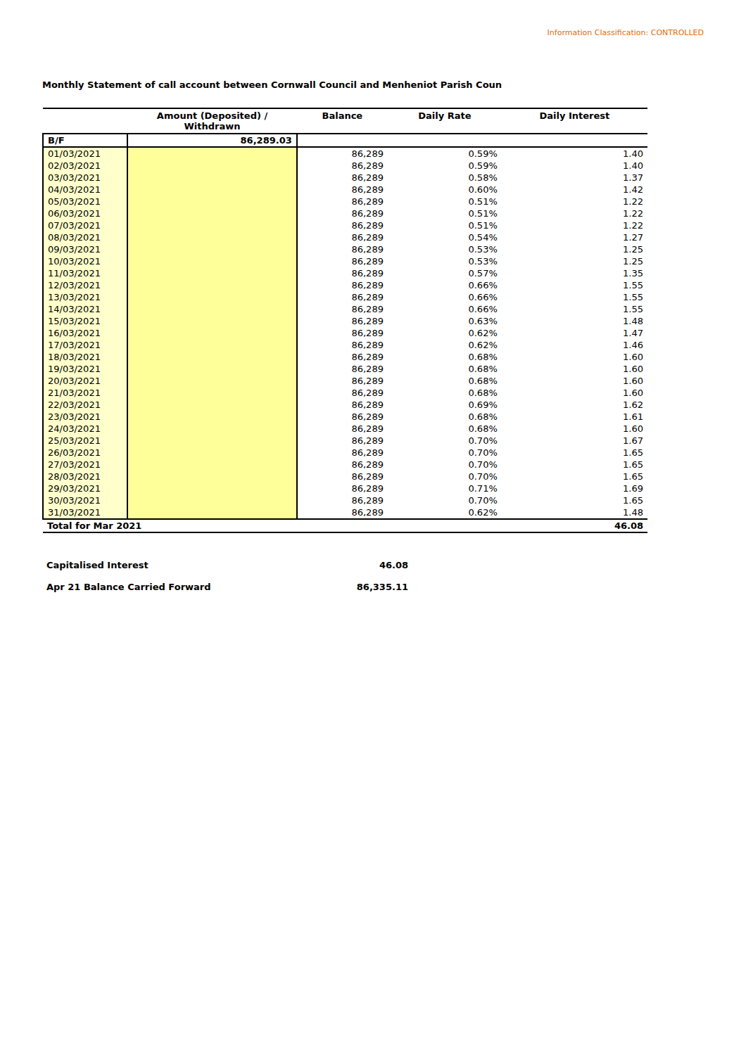Information Classification: CONTROLLED
Monthly Statement of call account between Cornwall Council and Menheniot Parish Coun
| | Amount (Deposited) / Withdrawn | Balance | Daily Rate | Daily Interest |
| --- | --- | --- | --- | --- |
| B/F | 86,289.03 | | | |
| 01/03/2021 | | 86,289 | 0.59% | 1.40 |
| 02/03/2021 | | 86,289 | 0.59% | 1.40 |
| 03/03/2021 | | 86,289 | 0.58% | 1.37 |
| 04/03/2021 | | 86,289 | 0.60% | 1.42 |
| 05/03/2021 | | 86,289 | 0.51% | 1.22 |
| 06/03/2021 | | 86,289 | 0.51% | 1.22 |
| 07/03/2021 | | 86,289 | 0.51% | 1.22 |
| 08/03/2021 | | 86,289 | 0.54% | 1.27 |
| 09/03/2021 | | 86,289 | 0.53% | 1.25 |
| 10/03/2021 | | 86,289 | 0.53% | 1.25 |
| 11/03/2021 | | 86,289 | 0.57% | 1.35 |
| 12/03/2021 | | 86,289 | 0.66% | 1.55 |
| 13/03/2021 | | 86,289 | 0.66% | 1.55 |
| 14/03/2021 | | 86,289 | 0.66% | 1.55 |
| 15/03/2021 | | 86,289 | 0.63% | 1.48 |
| 16/03/2021 | | 86,289 | 0.62% | 1.47 |
| 17/03/2021 | | 86,289 | 0.62% | 1.46 |
| 18/03/2021 | | 86,289 | 0.68% | 1.60 |
| 19/03/2021 | | 86,289 | 0.68% | 1.60 |
| 20/03/2021 | | 86,289 | 0.68% | 1.60 |
| 21/03/2021 | | 86,289 | 0.68% | 1.60 |
| 22/03/2021 | | 86,289 | 0.69% | 1.62 |
| 23/03/2021 | | 86,289 | 0.68% | 1.61 |
| 24/03/2021 | | 86,289 | 0.68% | 1.60 |
| 25/03/2021 | | 86,289 | 0.70% | 1.67 |
| 26/03/2021 | | 86,289 | 0.70% | 1.65 |
| 27/03/2021 | | 86,289 | 0.70% | 1.65 |
| 28/03/2021 | | 86,289 | 0.70% | 1.65 |
| 29/03/2021 | | 86,289 | 0.71% | 1.69 |
| 30/03/2021 | | 86,289 | 0.70% | 1.65 |
| 31/03/2021 | | 86,289 | 0.62% | 1.48 |
| Total for Mar 2021 | | | 46.08 |
| Capitalised Interest | 46.08 |
| Apr 21 Balance Carried Forward | 86,335.11 |